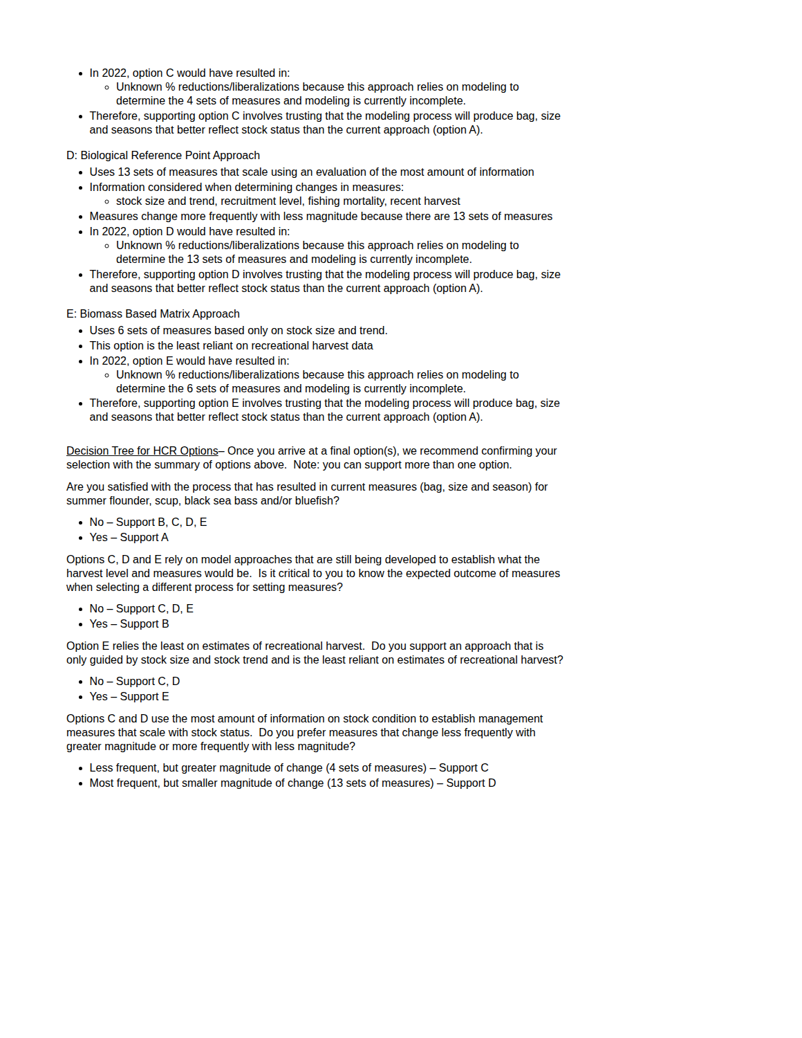In 2022, option C would have resulted in:
Unknown % reductions/liberalizations because this approach relies on modeling to determine the 4 sets of measures and modeling is currently incomplete.
Therefore, supporting option C involves trusting that the modeling process will produce bag, size and seasons that better reflect stock status than the current approach (option A).
D: Biological Reference Point Approach
Uses 13 sets of measures that scale using an evaluation of the most amount of information
Information considered when determining changes in measures:
stock size and trend, recruitment level, fishing mortality, recent harvest
Measures change more frequently with less magnitude because there are 13 sets of measures
In 2022, option D would have resulted in:
Unknown % reductions/liberalizations because this approach relies on modeling to determine the 13 sets of measures and modeling is currently incomplete.
Therefore, supporting option D involves trusting that the modeling process will produce bag, size and seasons that better reflect stock status than the current approach (option A).
E: Biomass Based Matrix Approach
Uses 6 sets of measures based only on stock size and trend.
This option is the least reliant on recreational harvest data
In 2022, option E would have resulted in:
Unknown % reductions/liberalizations because this approach relies on modeling to determine the 6 sets of measures and modeling is currently incomplete.
Therefore, supporting option E involves trusting that the modeling process will produce bag, size and seasons that better reflect stock status than the current approach (option A).
Decision Tree for HCR Options– Once you arrive at a final option(s), we recommend confirming your selection with the summary of options above. Note: you can support more than one option.
Are you satisfied with the process that has resulted in current measures (bag, size and season) for summer flounder, scup, black sea bass and/or bluefish?
No – Support B, C, D, E
Yes – Support A
Options C, D and E rely on model approaches that are still being developed to establish what the harvest level and measures would be. Is it critical to you to know the expected outcome of measures when selecting a different process for setting measures?
No – Support C, D, E
Yes – Support B
Option E relies the least on estimates of recreational harvest. Do you support an approach that is only guided by stock size and stock trend and is the least reliant on estimates of recreational harvest?
No – Support C, D
Yes – Support E
Options C and D use the most amount of information on stock condition to establish management measures that scale with stock status. Do you prefer measures that change less frequently with greater magnitude or more frequently with less magnitude?
Less frequent, but greater magnitude of change (4 sets of measures) – Support C
Most frequent, but smaller magnitude of change (13 sets of measures) – Support D